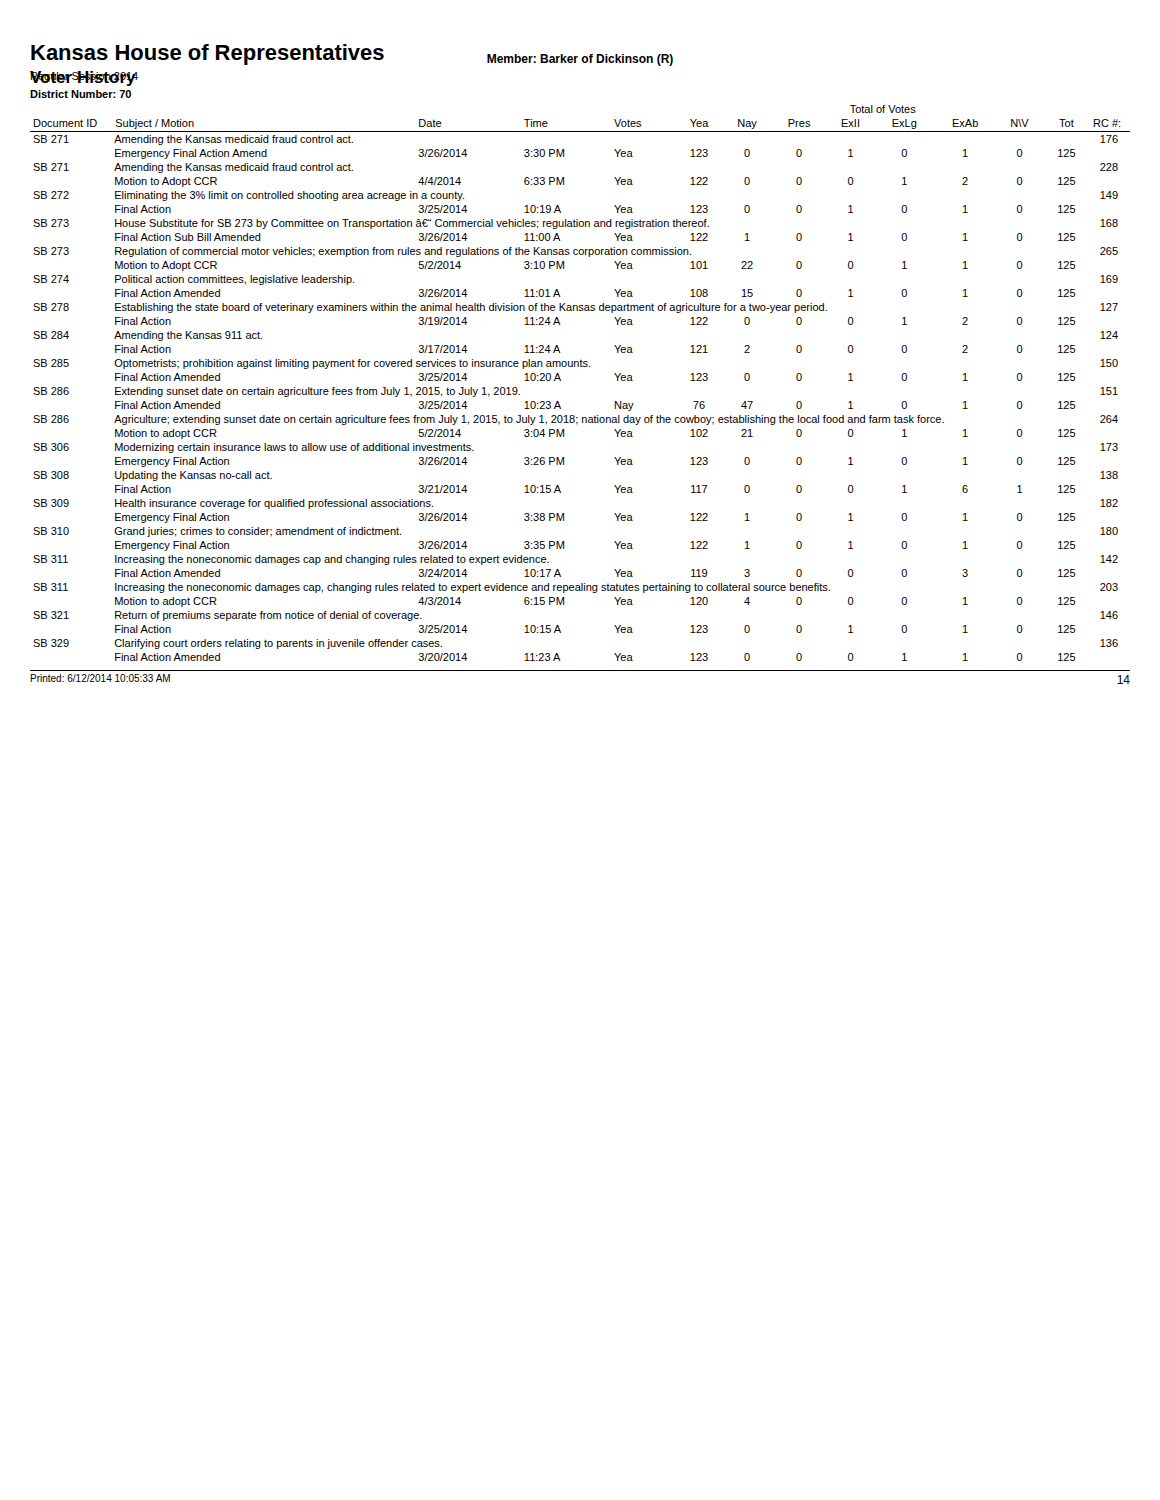Kansas House of Representatives
Voter History
Member: Barker of Dickinson (R)
Regular Session 2014
District Number: 70
| | Total of Votes | |
| --- | --- | --- |
| Document ID | Subject / Motion | Date | Time | Votes | Yea | Nay | Pres | ExII | ExLg | ExAb | N\V | Tot | RC #: |
| SB 271 | Amending the Kansas medicaid fraud control act. | 176 |
| | Emergency Final Action Amend | 3/26/2014 | 3:30 PM | Yea | 123 | 0 | 0 | 1 | 0 | 1 | 0 | 125 | |
| SB 271 | Amending the Kansas medicaid fraud control act. | 228 |
| | Motion to Adopt CCR | 4/4/2014 | 6:33 PM | Yea | 122 | 0 | 0 | 0 | 1 | 2 | 0 | 125 | |
| SB 272 | Eliminating the 3% limit on controlled shooting area acreage in a county. | 149 |
| | Final Action | 3/25/2014 | 10:19 A | Yea | 123 | 0 | 0 | 1 | 0 | 1 | 0 | 125 | |
| SB 273 | House Substitute for SB 273 by Committee on Transportation â€“ Commercial vehicles; regulation and registration thereof. | 168 |
| | Final Action Sub Bill Amended | 3/26/2014 | 11:00 A | Yea | 122 | 1 | 0 | 1 | 0 | 1 | 0 | 125 | |
| SB 273 | Regulation of commercial motor vehicles; exemption from rules and regulations of the Kansas corporation commission. | 265 |
| | Motion to Adopt CCR | 5/2/2014 | 3:10 PM | Yea | 101 | 22 | 0 | 0 | 1 | 1 | 0 | 125 | |
| SB 274 | Political action committees, legislative leadership. | 169 |
| | Final Action Amended | 3/26/2014 | 11:01 A | Yea | 108 | 15 | 0 | 1 | 0 | 1 | 0 | 125 | |
| SB 278 | Establishing the state board of veterinary examiners within the animal health division of the Kansas department of agriculture for a two-year period. | 127 |
| | Final Action | 3/19/2014 | 11:24 A | Yea | 122 | 0 | 0 | 0 | 1 | 2 | 0 | 125 | |
| SB 284 | Amending the Kansas 911 act. | 124 |
| | Final Action | 3/17/2014 | 11:24 A | Yea | 121 | 2 | 0 | 0 | 0 | 2 | 0 | 125 | |
| SB 285 | Optometrists; prohibition against limiting payment for covered services to insurance plan amounts. | 150 |
| | Final Action Amended | 3/25/2014 | 10:20 A | Yea | 123 | 0 | 0 | 1 | 0 | 1 | 0 | 125 | |
| SB 286 | Extending sunset date on certain agriculture fees from July 1, 2015, to July 1, 2019. | 151 |
| | Final Action Amended | 3/25/2014 | 10:23 A | Nay | 76 | 47 | 0 | 1 | 0 | 1 | 0 | 125 | |
| SB 286 | Agriculture; extending sunset date on certain agriculture fees from July 1, 2015, to July 1, 2018; national day of the cowboy; establishing the local food and farm task force. | 264 |
| | Motion to adopt CCR | 5/2/2014 | 3:04 PM | Yea | 102 | 21 | 0 | 0 | 1 | 1 | 0 | 125 | |
| SB 306 | Modernizing certain insurance laws to allow use of additional investments. | 173 |
| | Emergency Final Action | 3/26/2014 | 3:26 PM | Yea | 123 | 0 | 0 | 1 | 0 | 1 | 0 | 125 | |
| SB 308 | Updating the Kansas no-call act. | 138 |
| | Final Action | 3/21/2014 | 10:15 A | Yea | 117 | 0 | 0 | 0 | 1 | 6 | 1 | 125 | |
| SB 309 | Health insurance coverage for qualified professional associations. | 182 |
| | Emergency Final Action | 3/26/2014 | 3:38 PM | Yea | 122 | 1 | 0 | 1 | 0 | 1 | 0 | 125 | |
| SB 310 | Grand juries; crimes to consider; amendment of indictment. | 180 |
| | Emergency Final Action | 3/26/2014 | 3:35 PM | Yea | 122 | 1 | 0 | 1 | 0 | 1 | 0 | 125 | |
| SB 311 | Increasing the noneconomic damages cap and changing rules related to expert evidence. | 142 |
| | Final Action Amended | 3/24/2014 | 10:17 A | Yea | 119 | 3 | 0 | 0 | 0 | 3 | 0 | 125 | |
| SB 311 | Increasing the noneconomic damages cap, changing rules related to expert evidence and repealing statutes pertaining to collateral source benefits. | 203 |
| | Motion to adopt CCR | 4/3/2014 | 6:15 PM | Yea | 120 | 4 | 0 | 0 | 0 | 1 | 0 | 125 | |
| SB 321 | Return of premiums separate from notice of denial of coverage. | 146 |
| | Final Action | 3/25/2014 | 10:15 A | Yea | 123 | 0 | 0 | 1 | 0 | 1 | 0 | 125 | |
| SB 329 | Clarifying court orders relating to parents in juvenile offender cases. | 136 |
| | Final Action Amended | 3/20/2014 | 11:23 A | Yea | 123 | 0 | 0 | 0 | 1 | 1 | 0 | 125 | |
Printed: 6/12/2014 10:05:33 AM
14